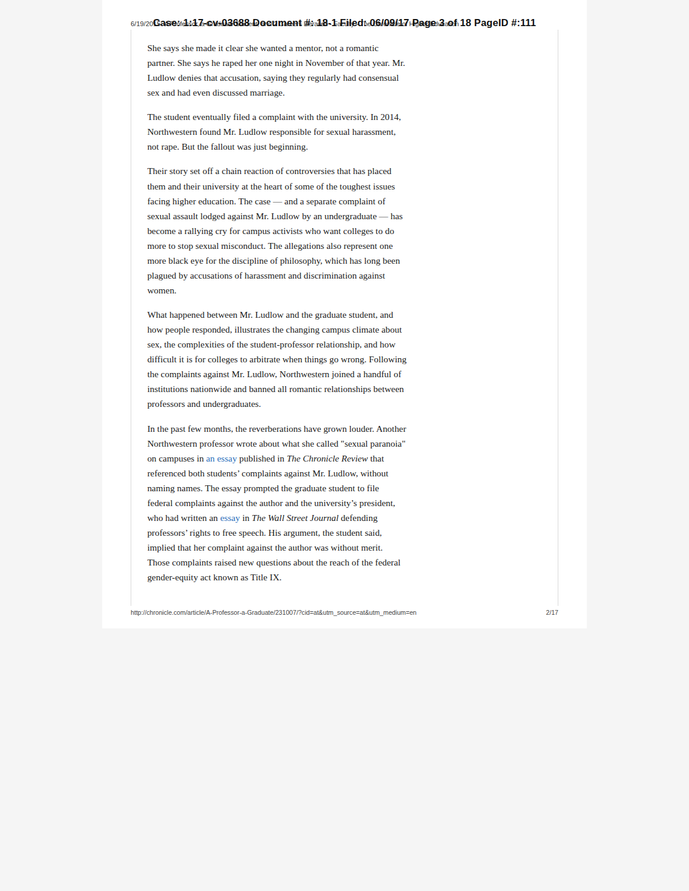6/19/2015
A Professor, a Graduate Student, and 2 Careers Derailed - Faculty - The Chronicle of Higher Education
Case: 1:17-cv-03688 Document #: 18-1 Filed: 06/09/17 Page 3 of 18 PageID #:111
She says she made it clear she wanted a mentor, not a romantic partner. She says he raped her one night in November of that year. Mr. Ludlow denies that accusation, saying they regularly had consensual sex and had even discussed marriage.
The student eventually filed a complaint with the university. In 2014, Northwestern found Mr. Ludlow responsible for sexual harassment, not rape. But the fallout was just beginning.
Their story set off a chain reaction of controversies that has placed them and their university at the heart of some of the toughest issues facing higher education. The case — and a separate complaint of sexual assault lodged against Mr. Ludlow by an undergraduate — has become a rallying cry for campus activists who want colleges to do more to stop sexual misconduct. The allegations also represent one more black eye for the discipline of philosophy, which has long been plagued by accusations of harassment and discrimination against women.
What happened between Mr. Ludlow and the graduate student, and how people responded, illustrates the changing campus climate about sex, the complexities of the student-professor relationship, and how difficult it is for colleges to arbitrate when things go wrong. Following the complaints against Mr. Ludlow, Northwestern joined a handful of institutions nationwide and banned all romantic relationships between professors and undergraduates.
In the past few months, the reverberations have grown louder. Another Northwestern professor wrote about what she called "sexual paranoia" on campuses in an essay published in The Chronicle Review that referenced both students’ complaints against Mr. Ludlow, without naming names. The essay prompted the graduate student to file federal complaints against the author and the university’s president, who had written an essay in The Wall Street Journal defending professors’ rights to free speech. His argument, the student said, implied that her complaint against the author was without merit. Those complaints raised new questions about the reach of the federal gender-equity act known as Title IX.
http://chronicle.com/article/A-Professor-a-Graduate/231007/?cid=at&utm_source=at&utm_medium=en
2/17